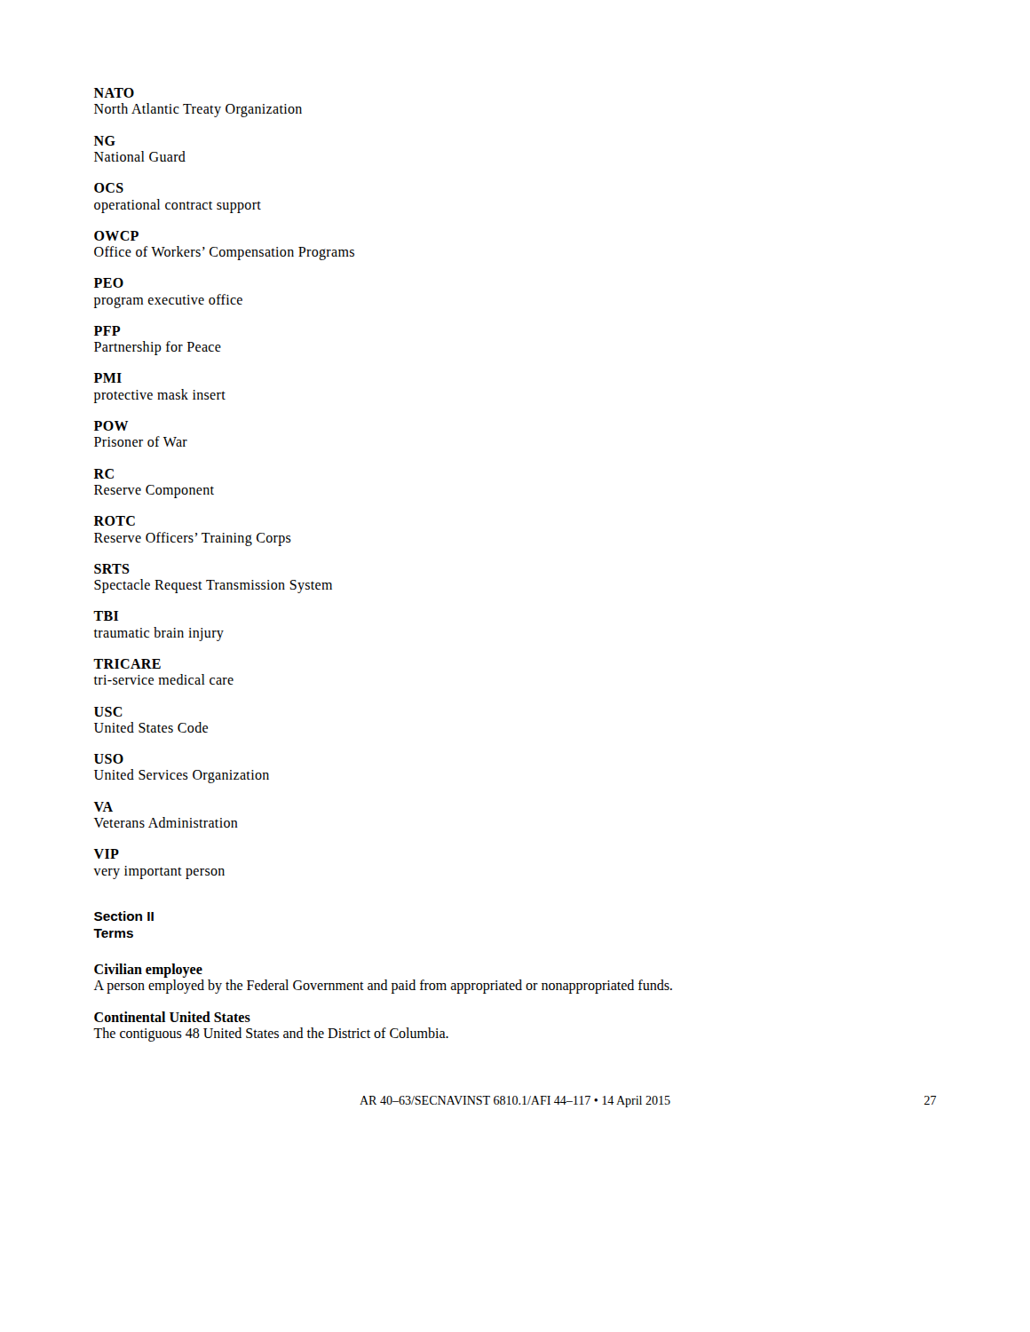NATO
North Atlantic Treaty Organization
NG
National Guard
OCS
operational contract support
OWCP
Office of Workers’ Compensation Programs
PEO
program executive office
PFP
Partnership for Peace
PMI
protective mask insert
POW
Prisoner of War
RC
Reserve Component
ROTC
Reserve Officers’ Training Corps
SRTS
Spectacle Request Transmission System
TBI
traumatic brain injury
TRICARE
tri-service medical care
USC
United States Code
USO
United Services Organization
VA
Veterans Administration
VIP
very important person
Section II Terms
Civilian employee
A person employed by the Federal Government and paid from appropriated or nonappropriated funds.
Continental United States
The contiguous 48 United States and the District of Columbia.
AR 40–63/SECNAVINST 6810.1/AFI 44–117 • 14 April 2015
27